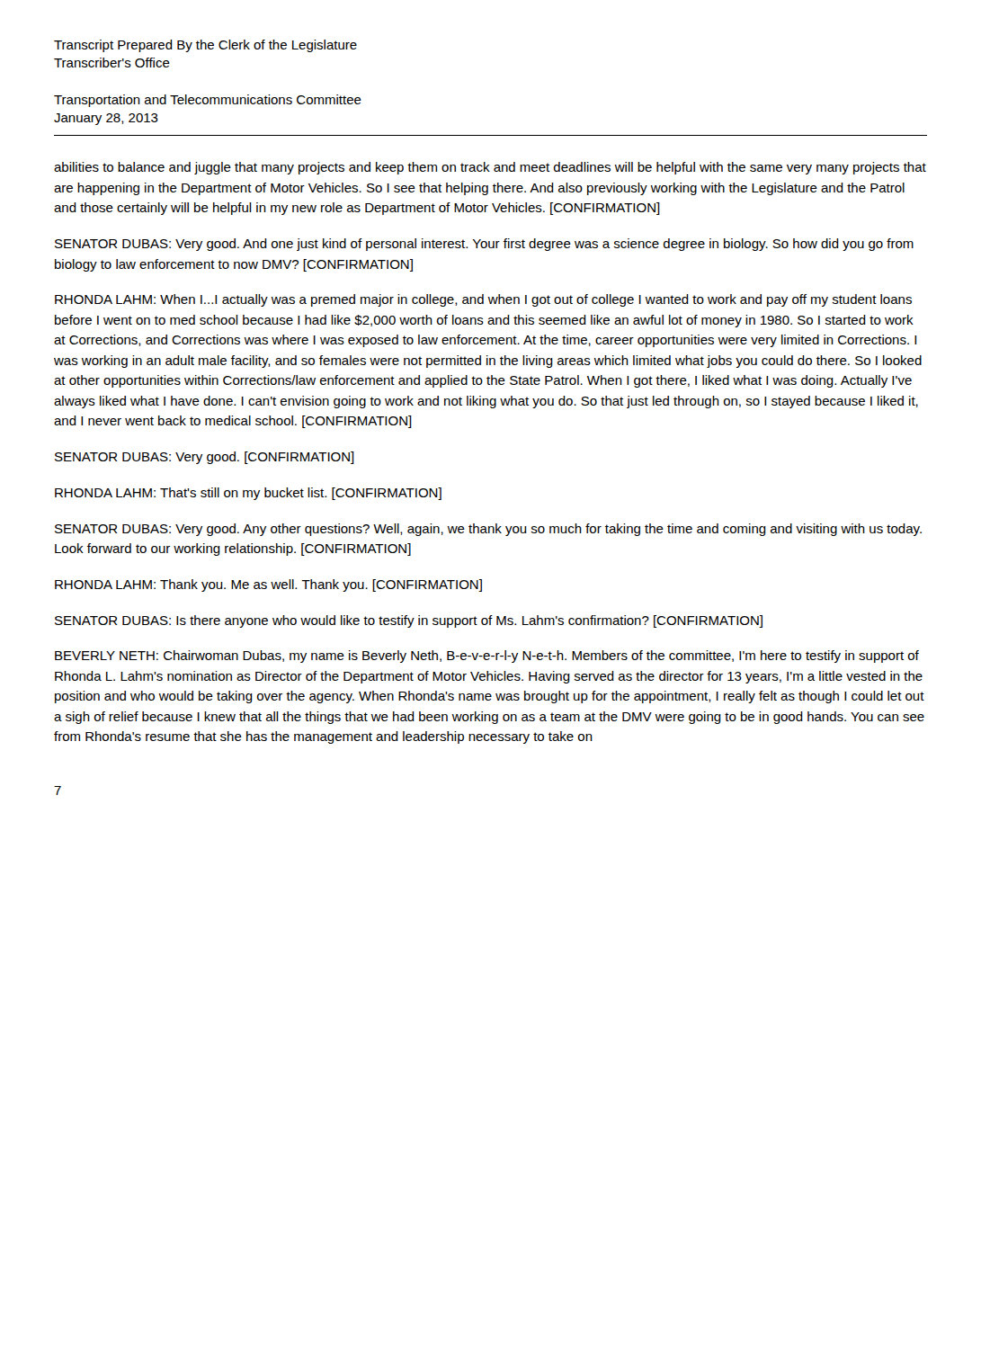Transcript Prepared By the Clerk of the Legislature
Transcriber's Office
Transportation and Telecommunications Committee
January 28, 2013
abilities to balance and juggle that many projects and keep them on track and meet deadlines will be helpful with the same very many projects that are happening in the Department of Motor Vehicles. So I see that helping there. And also previously working with the Legislature and the Patrol and those certainly will be helpful in my new role as Department of Motor Vehicles. [CONFIRMATION]
SENATOR DUBAS: Very good. And one just kind of personal interest. Your first degree was a science degree in biology. So how did you go from biology to law enforcement to now DMV? [CONFIRMATION]
RHONDA LAHM: When I...I actually was a premed major in college, and when I got out of college I wanted to work and pay off my student loans before I went on to med school because I had like $2,000 worth of loans and this seemed like an awful lot of money in 1980. So I started to work at Corrections, and Corrections was where I was exposed to law enforcement. At the time, career opportunities were very limited in Corrections. I was working in an adult male facility, and so females were not permitted in the living areas which limited what jobs you could do there. So I looked at other opportunities within Corrections/law enforcement and applied to the State Patrol. When I got there, I liked what I was doing. Actually I've always liked what I have done. I can't envision going to work and not liking what you do. So that just led through on, so I stayed because I liked it, and I never went back to medical school. [CONFIRMATION]
SENATOR DUBAS: Very good. [CONFIRMATION]
RHONDA LAHM: That's still on my bucket list. [CONFIRMATION]
SENATOR DUBAS: Very good. Any other questions? Well, again, we thank you so much for taking the time and coming and visiting with us today. Look forward to our working relationship. [CONFIRMATION]
RHONDA LAHM: Thank you. Me as well. Thank you. [CONFIRMATION]
SENATOR DUBAS: Is there anyone who would like to testify in support of Ms. Lahm's confirmation? [CONFIRMATION]
BEVERLY NETH: Chairwoman Dubas, my name is Beverly Neth, B-e-v-e-r-l-y N-e-t-h. Members of the committee, I'm here to testify in support of Rhonda L. Lahm's nomination as Director of the Department of Motor Vehicles. Having served as the director for 13 years, I'm a little vested in the position and who would be taking over the agency. When Rhonda's name was brought up for the appointment, I really felt as though I could let out a sigh of relief because I knew that all the things that we had been working on as a team at the DMV were going to be in good hands. You can see from Rhonda's resume that she has the management and leadership necessary to take on
7